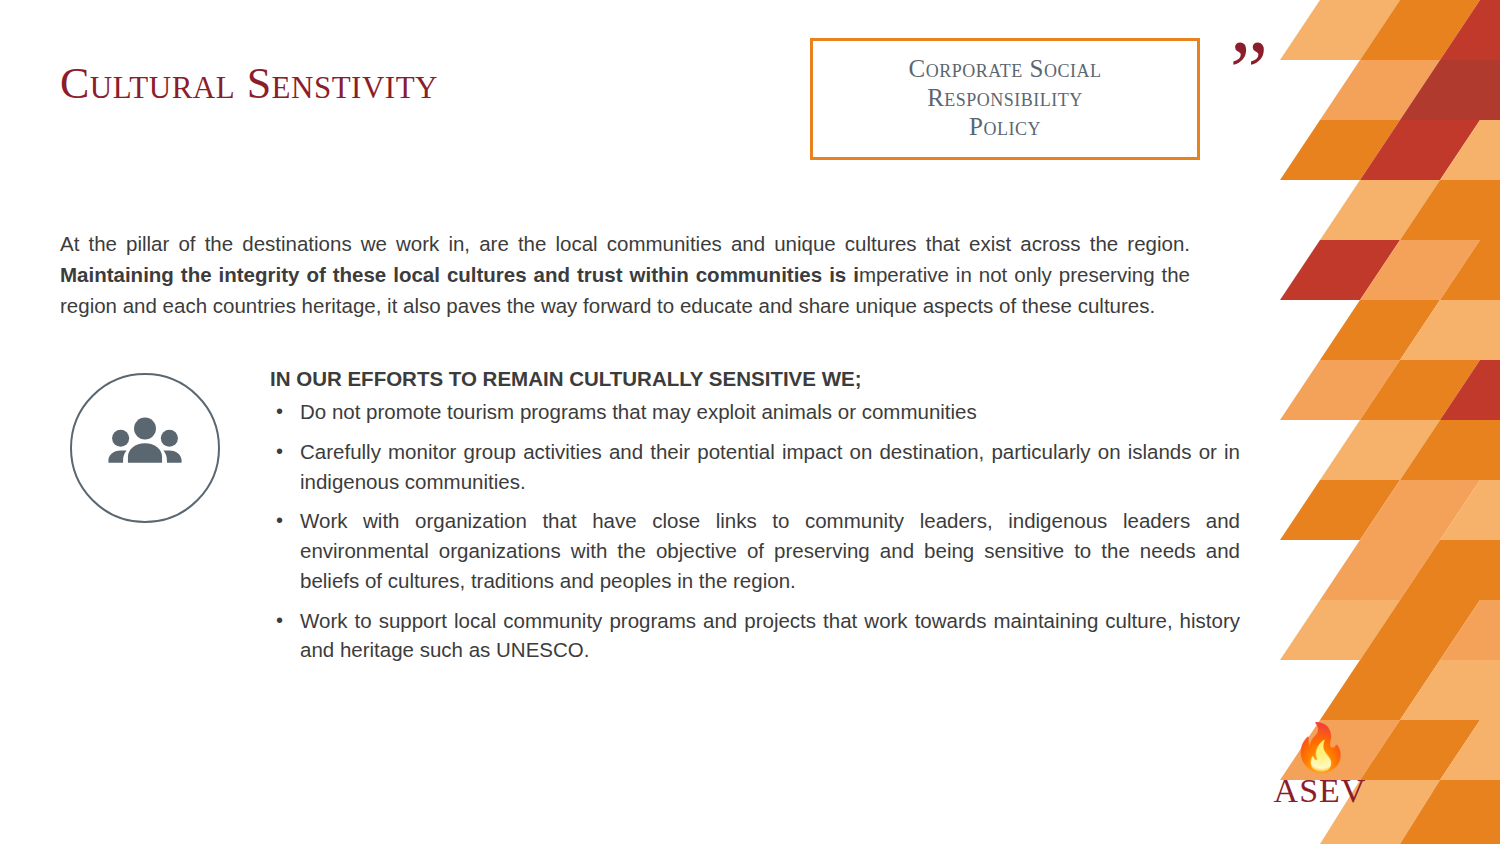Cultural Senstivity
Corporate Social Responsibility Policy
”
At the pillar of the destinations we work in, are the local communities and unique cultures that exist across the region. Maintaining the integrity of these local cultures and trust within communities is imperative in not only preserving the region and each countries heritage, it also paves the way forward to educate and share unique aspects of these cultures.
IN OUR EFFORTS TO REMAIN CULTURALLY SENSITIVE WE;
Do not promote tourism programs that may exploit animals or communities
Carefully monitor group activities and their potential impact on destination, particularly on islands or in indigenous communities.
Work with organization that have close links to community leaders, indigenous leaders and environmental organizations with the objective of preserving and being sensitive to the needs and beliefs of cultures, traditions and peoples in the region.
Work to support local community programs and projects that work towards maintaining culture, history and heritage such as UNESCO.
🔥
ASEV